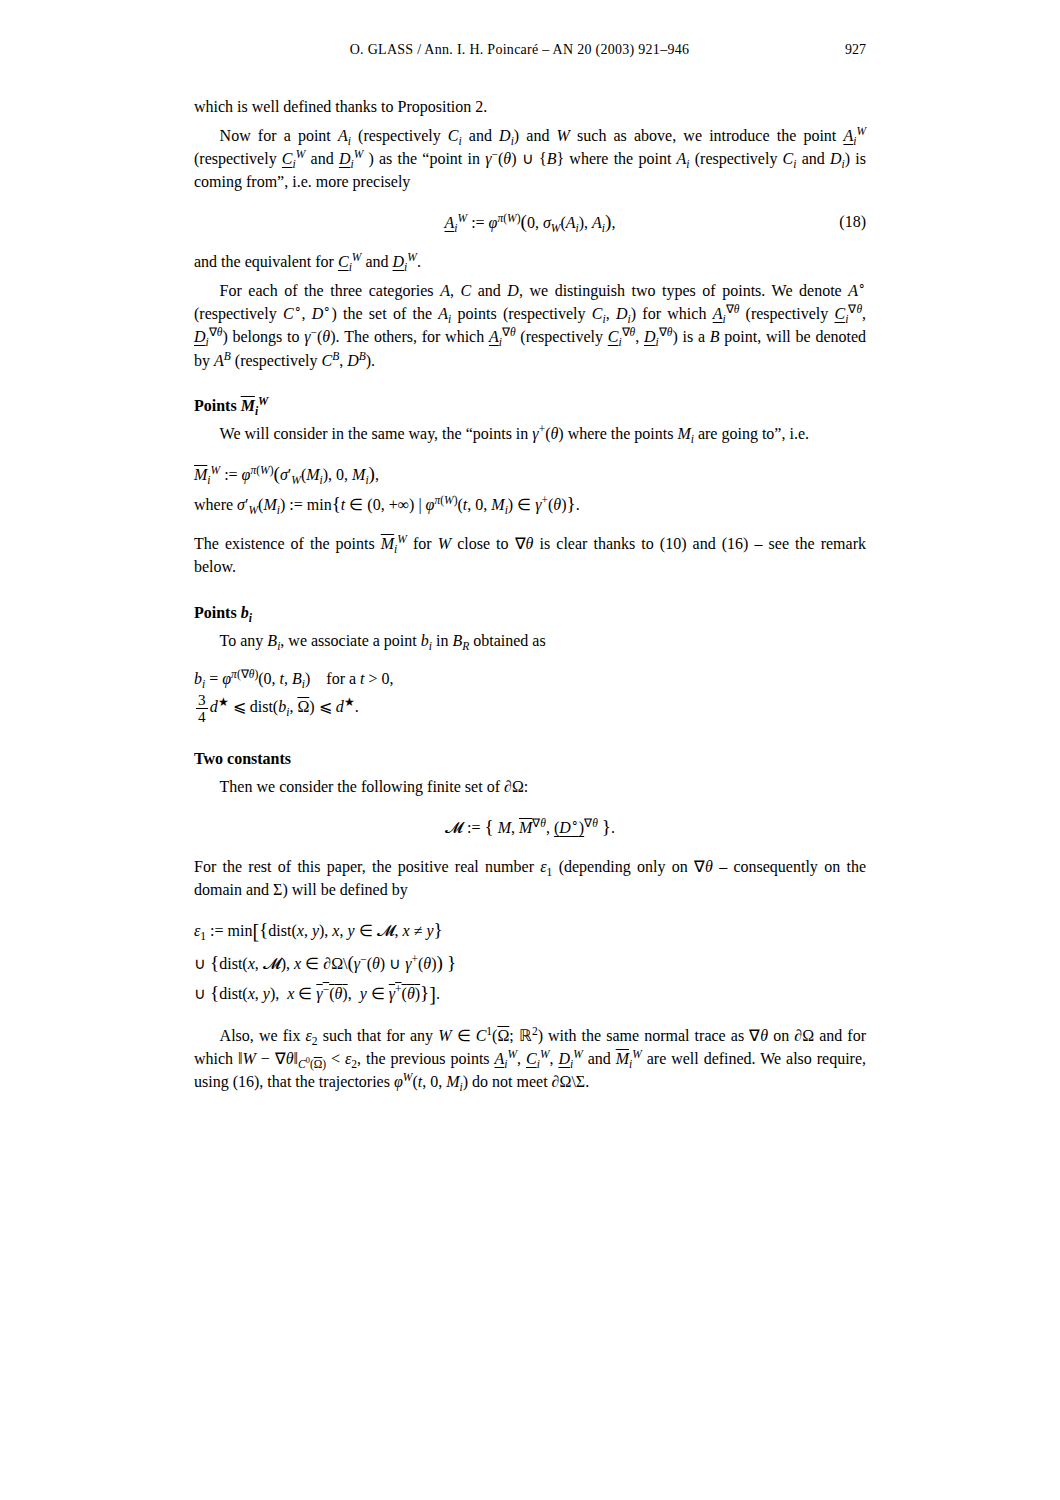O. GLASS / Ann. I. H. Poincaré – AN 20 (2003) 921–946 927
which is well defined thanks to Proposition 2.
Now for a point Ai (respectively Ci and Di) and W such as above, we introduce the point AiW (respectively CiW and DiW ) as the “point in γ−(θ) ∪ {B} where the point Ai (respectively Ci and Di) is coming from”, i.e. more precisely
AiW := φπ(W)(0, σW(Ai), Ai), (18)
and the equivalent for CiW and DiW.
For each of the three categories A, C and D, we distinguish two types of points. We denote A∘ (respectively C∘, D∘) the set of the Ai points (respectively Ci, Di) for which Ai∇θ (respectively Ci∇θ, Di∇θ) belongs to γ−(θ). The others, for which Ai∇θ (respectively Ci∇θ, Di∇θ) is a B point, will be denoted by AB (respectively CB, DB).
Points MiW
We will consider in the same way, the “points in γ+(θ) where the points Mi are going to”, i.e.
MiW := φπ(W)(σ′W(Mi), 0, Mi),
where σ′W(Mi) := min{t ∈ (0, +∞) | φπ(W)(t, 0, Mi) ∈ γ+(θ)}.
The existence of the points MiW for W close to ∇θ is clear thanks to (10) and (16) – see the remark below.
Points bi
To any Bi, we associate a point bi in BR obtained as
bi = φπ(∇θ)(0, t, Bi) for a t > 0,
34 d★ ⩽ dist(bi, Ω) ⩽ d★.
Two constants
Then we consider the following finite set of ∂Ω:
𝓜 := { M, M∇θ, (D∘)∇θ }.
For the rest of this paper, the positive real number ε1 (depending only on ∇θ – consequently on the domain and Σ) will be defined by
ε1 := min[{dist(x, y), x, y ∈ 𝓜, x ≠ y}
∪ {dist(x, 𝓜), x ∈ ∂Ω\(γ−(θ) ∪ γ+(θ)) }
∪ {dist(x, y), x ∈ γ−(θ), y ∈ γ+(θ)}].
Also, we fix ε2 such that for any W ∈ C1(Ω; ℝ2) with the same normal trace as ∇θ on ∂Ω and for which ‖W − ∇θ‖C0(Ω) < ε2, the previous points AiW, CiW, DiW and MiW are well defined. We also require, using (16), that the trajectories φW(t, 0, Mi) do not meet ∂Ω\Σ.